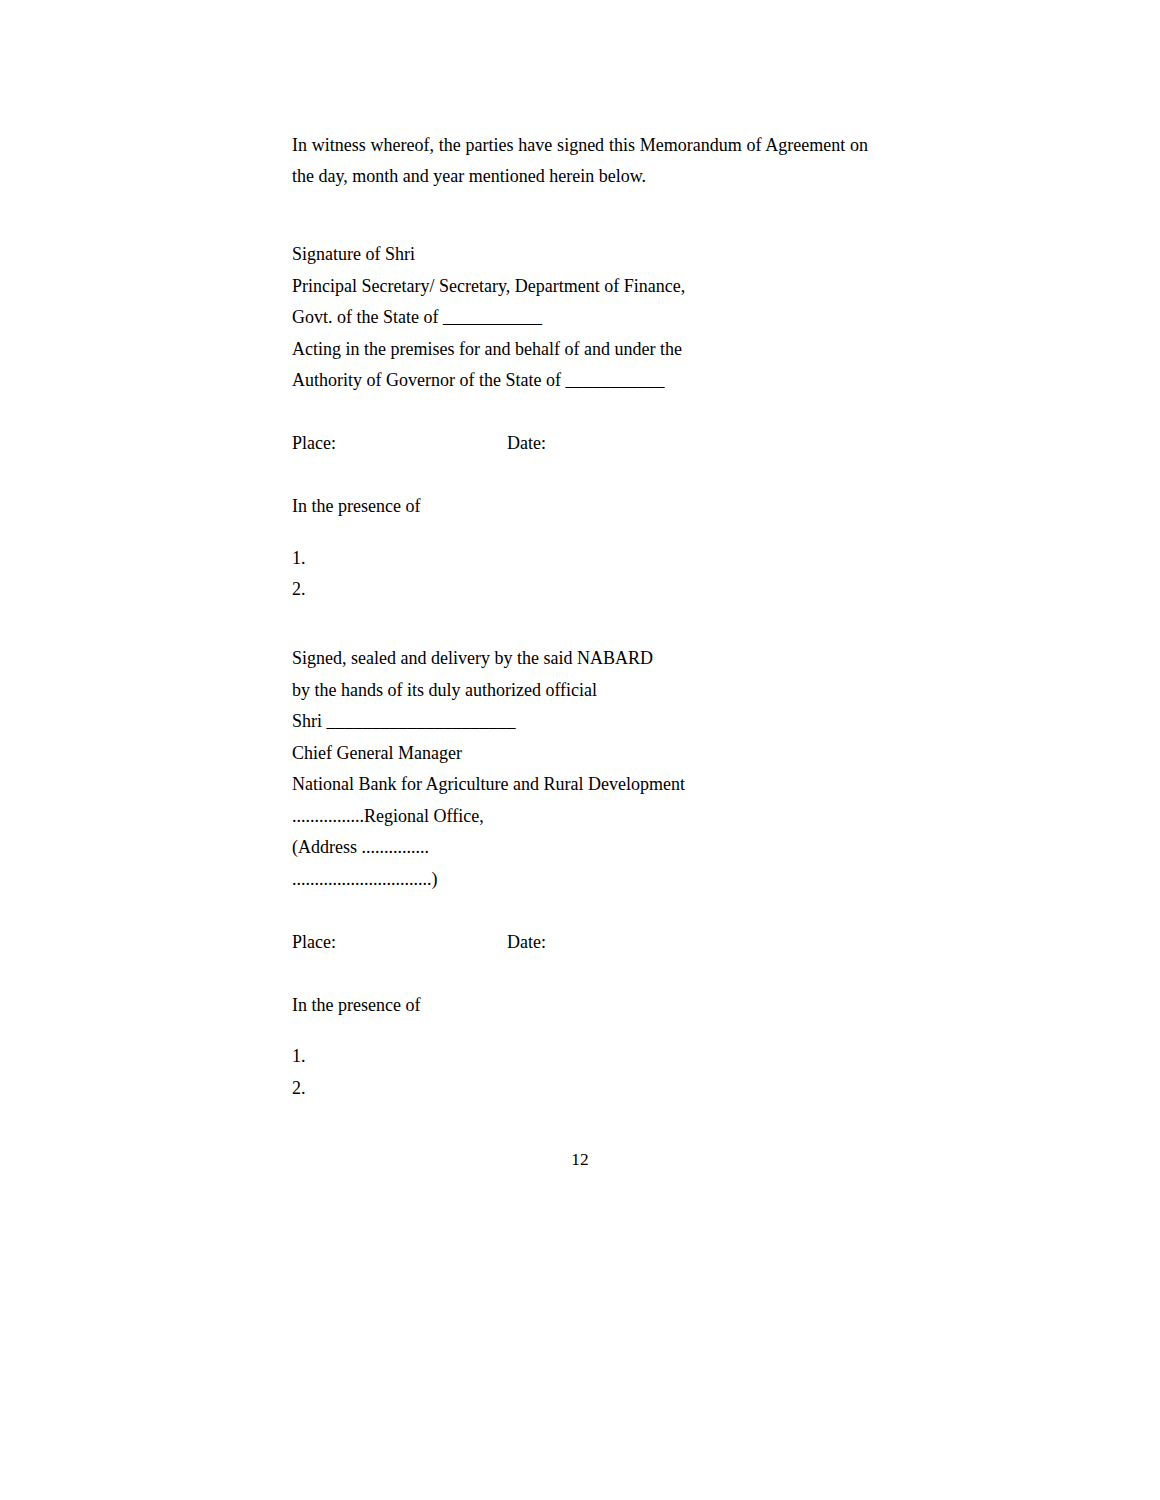In witness whereof, the parties have signed this Memorandum of Agreement on the day, month and year mentioned herein below.
Signature of Shri
Principal Secretary/ Secretary, Department of Finance,
Govt. of the State of ___________
Acting in the premises for and behalf of and under the
Authority of Governor of the State of ___________
Place:Date:
In the presence of
Signed, sealed and delivery by the said NABARD
by the hands of its duly authorized official
Shri _____________________
Chief General Manager
National Bank for Agriculture and Rural Development
................Regional Office,
(Address ...............
...............................)
Place:Date:
In the presence of
12